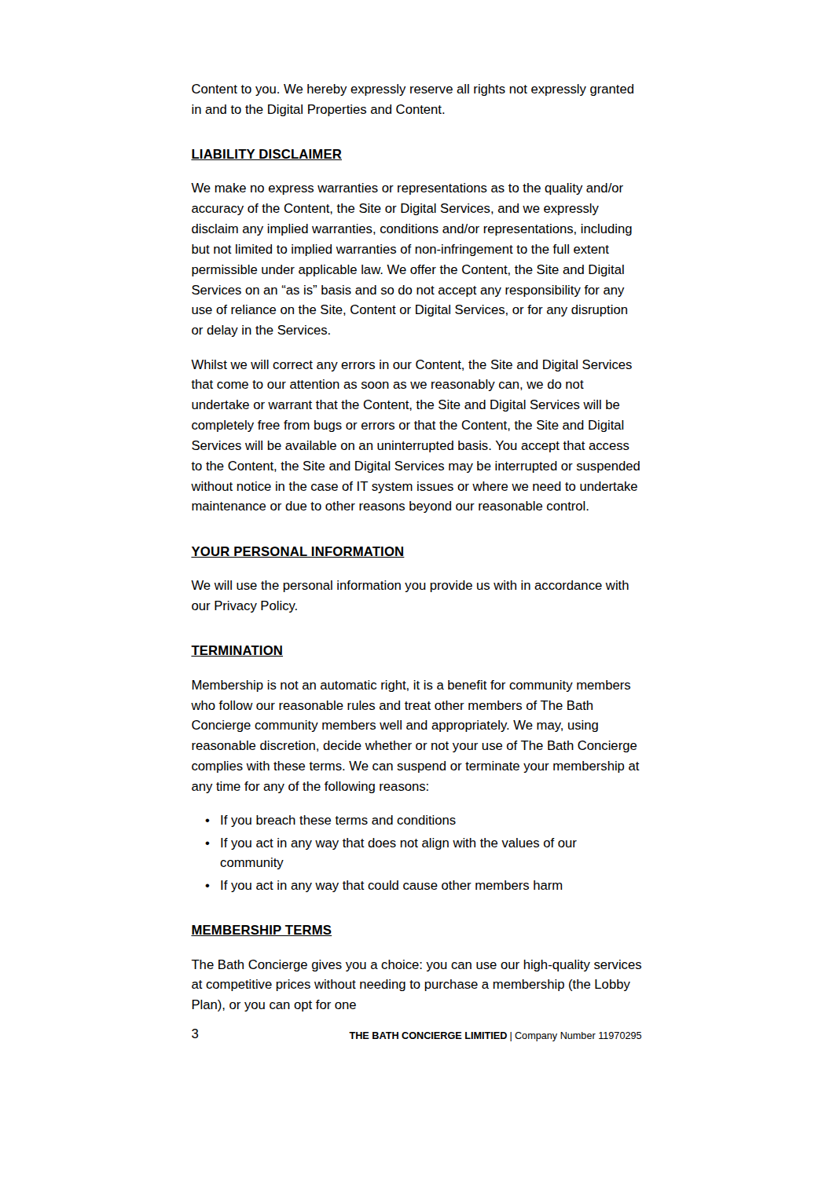Content to you. We hereby expressly reserve all rights not expressly granted in and to the Digital Properties and Content.
Liability Disclaimer
We make no express warranties or representations as to the quality and/or accuracy of the Content, the Site or Digital Services, and we expressly disclaim any implied warranties, conditions and/or representations, including but not limited to implied warranties of non-infringement to the full extent permissible under applicable law. We offer the Content, the Site and Digital Services on an “as is” basis and so do not accept any responsibility for any use of reliance on the Site, Content or Digital Services, or for any disruption or delay in the Services.
Whilst we will correct any errors in our Content, the Site and Digital Services that come to our attention as soon as we reasonably can, we do not undertake or warrant that the Content, the Site and Digital Services will be completely free from bugs or errors or that the Content, the Site and Digital Services will be available on an uninterrupted basis. You accept that access to the Content, the Site and Digital Services may be interrupted or suspended without notice in the case of IT system issues or where we need to undertake maintenance or due to other reasons beyond our reasonable control.
Your Personal Information
We will use the personal information you provide us with in accordance with our Privacy Policy.
Termination
Membership is not an automatic right, it is a benefit for community members who follow our reasonable rules and treat other members of The Bath Concierge community members well and appropriately. We may, using reasonable discretion, decide whether or not your use of The Bath Concierge complies with these terms. We can suspend or terminate your membership at any time for any of the following reasons:
If you breach these terms and conditions
If you act in any way that does not align with the values of our community
If you act in any way that could cause other members harm
Membership Terms
The Bath Concierge gives you a choice: you can use our high-quality services at competitive prices without needing to purchase a membership (the Lobby Plan), or you can opt for one
3
THE BATH CONCIERGE LIMITIED|Company Number 11970295